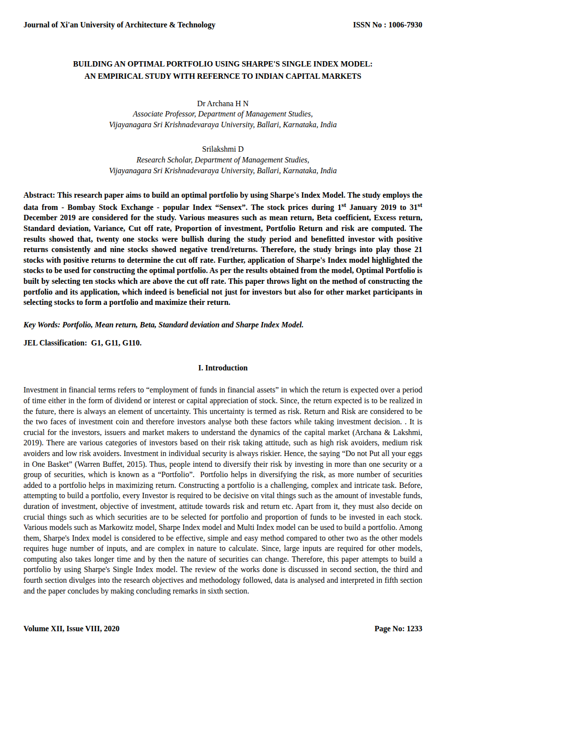Journal of Xi'an University of Architecture & Technology
ISSN No : 1006-7930
Building an Optimal Portfolio Using Sharpe's Single Index Model:
An Empirical Study with Refernce to Indian Capital Markets
Dr Archana H N
Associate Professor, Department of Management Studies,
Vijayanagara Sri Krishnadevaraya University, Ballari, Karnataka, India
Srilakshmi D
Research Scholar, Department of Management Studies,
Vijayanagara Sri Krishnadevaraya University, Ballari, Karnataka, India
Abstract: This research paper aims to build an optimal portfolio by using Sharpe's Index Model. The study employs the data from - Bombay Stock Exchange - popular Index “Sensex”. The stock prices during 1st January 2019 to 31st December 2019 are considered for the study. Various measures such as mean return, Beta coefficient, Excess return, Standard deviation, Variance, Cut off rate, Proportion of investment, Portfolio Return and risk are computed. The results showed that, twenty one stocks were bullish during the study period and benefitted investor with positive returns consistently and nine stocks showed negative trend/returns. Therefore, the study brings into play those 21 stocks with positive returns to determine the cut off rate. Further, application of Sharpe's Index model highlighted the stocks to be used for constructing the optimal portfolio. As per the results obtained from the model, Optimal Portfolio is built by selecting ten stocks which are above the cut off rate. This paper throws light on the method of constructing the portfolio and its application, which indeed is beneficial not just for investors but also for other market participants in selecting stocks to form a portfolio and maximize their return.
Key Words: Portfolio, Mean return, Beta, Standard deviation and Sharpe Index Model.
JEL Classification: G1, G11, G110.
I. Introduction
Investment in financial terms refers to “employment of funds in financial assets” in which the return is expected over a period of time either in the form of dividend or interest or capital appreciation of stock. Since, the return expected is to be realized in the future, there is always an element of uncertainty. This uncertainty is termed as risk. Return and Risk are considered to be the two faces of investment coin and therefore investors analyse both these factors while taking investment decision. . It is crucial for the investors, issuers and market makers to understand the dynamics of the capital market (Archana & Lakshmi, 2019). There are various categories of investors based on their risk taking attitude, such as high risk avoiders, medium risk avoiders and low risk avoiders. Investment in individual security is always riskier. Hence, the saying “Do not Put all your eggs in One Basket” (Warren Buffet, 2015). Thus, people intend to diversify their risk by investing in more than one security or a group of securities, which is known as a “Portfolio”. Portfolio helps in diversifying the risk, as more number of securities added to a portfolio helps in maximizing return. Constructing a portfolio is a challenging, complex and intricate task. Before, attempting to build a portfolio, every Investor is required to be decisive on vital things such as the amount of investable funds, duration of investment, objective of investment, attitude towards risk and return etc. Apart from it, they must also decide on crucial things such as which securities are to be selected for portfolio and proportion of funds to be invested in each stock. Various models such as Markowitz model, Sharpe Index model and Multi Index model can be used to build a portfolio. Among them, Sharpe's Index model is considered to be effective, simple and easy method compared to other two as the other models requires huge number of inputs, and are complex in nature to calculate. Since, large inputs are required for other models, computing also takes longer time and by then the nature of securities can change. Therefore, this paper attempts to build a portfolio by using Sharpe's Single Index model. The review of the works done is discussed in second section, the third and fourth section divulges into the research objectives and methodology followed, data is analysed and interpreted in fifth section and the paper concludes by making concluding remarks in sixth section.
Volume XII, Issue VIII, 2020
Page No: 1233